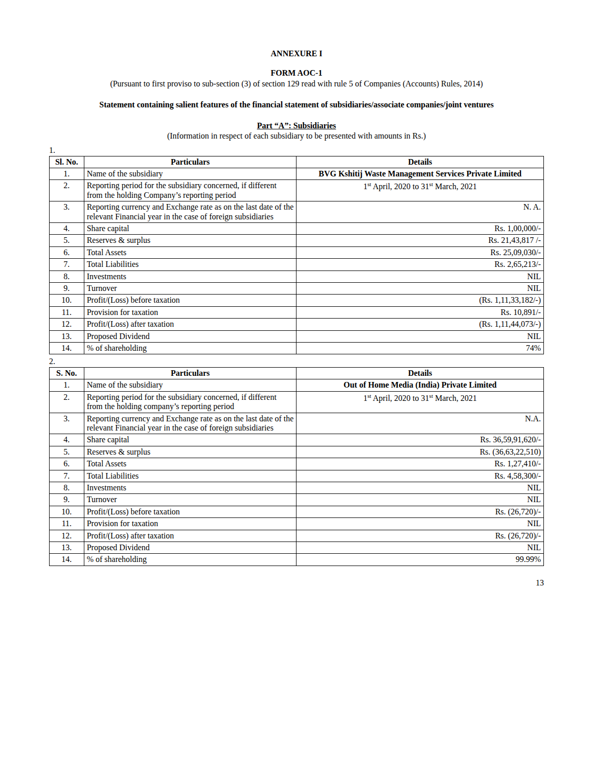ANNEXURE I
FORM AOC-1
(Pursuant to first proviso to sub-section (3) of section 129 read with rule 5 of Companies (Accounts) Rules, 2014)
Statement containing salient features of the financial statement of subsidiaries/associate companies/joint ventures
Part “A”: Subsidiaries
(Information in respect of each subsidiary to be presented with amounts in Rs.)
1.
| Sl. No. | Particulars | Details |
| --- | --- | --- |
| 1. | Name of the subsidiary | BVG Kshitij Waste Management Services Private Limited |
| 2. | Reporting period for the subsidiary concerned, if different from the holding Company’s reporting period | 1 st April, 2020 to 31 st March, 2021 |
| 3. | Reporting currency and Exchange rate as on the last date of the relevant Financial year in the case of foreign subsidiaries | N. A. |
| 4. | Share capital | Rs. 1,00,000/- |
| 5. | Reserves & surplus | Rs. 21,43,817 /- |
| 6. | Total Assets | Rs. 25,09,030/- |
| 7. | Total Liabilities | Rs. 2,65,213/- |
| 8. | Investments | NIL |
| 9. | Turnover | NIL |
| 10. | Profit/(Loss) before taxation | (Rs. 1,11,33,182/-) |
| 11. | Provision for taxation | Rs. 10,891/- |
| 12. | Profit/(Loss) after taxation | (Rs. 1,11,44,073/-) |
| 13. | Proposed Dividend | NIL |
| 14. | % of shareholding | 74% |
2.
| S. No. | Particulars | Details |
| --- | --- | --- |
| 1. | Name of the subsidiary | Out of Home Media (India) Private Limited |
| 2. | Reporting period for the subsidiary concerned, if different from the holding company’s reporting period | 1 st April, 2020 to 31 st March, 2021 |
| 3. | Reporting currency and Exchange rate as on the last date of the relevant Financial year in the case of foreign subsidiaries | N.A. |
| 4. | Share capital | Rs. 36,59,91,620/- |
| 5. | Reserves & surplus | Rs. (36,63,22,510) |
| 6. | Total Assets | Rs. 1,27,410/- |
| 7. | Total Liabilities | Rs. 4,58,300/- |
| 8. | Investments | NIL |
| 9. | Turnover | NIL |
| 10. | Profit/(Loss) before taxation | Rs. (26,720)/- |
| 11. | Provision for taxation | NIL |
| 12. | Profit/(Loss) after taxation | Rs. (26,720)/- |
| 13. | Proposed Dividend | NIL |
| 14. | % of shareholding | 99.99% |
13